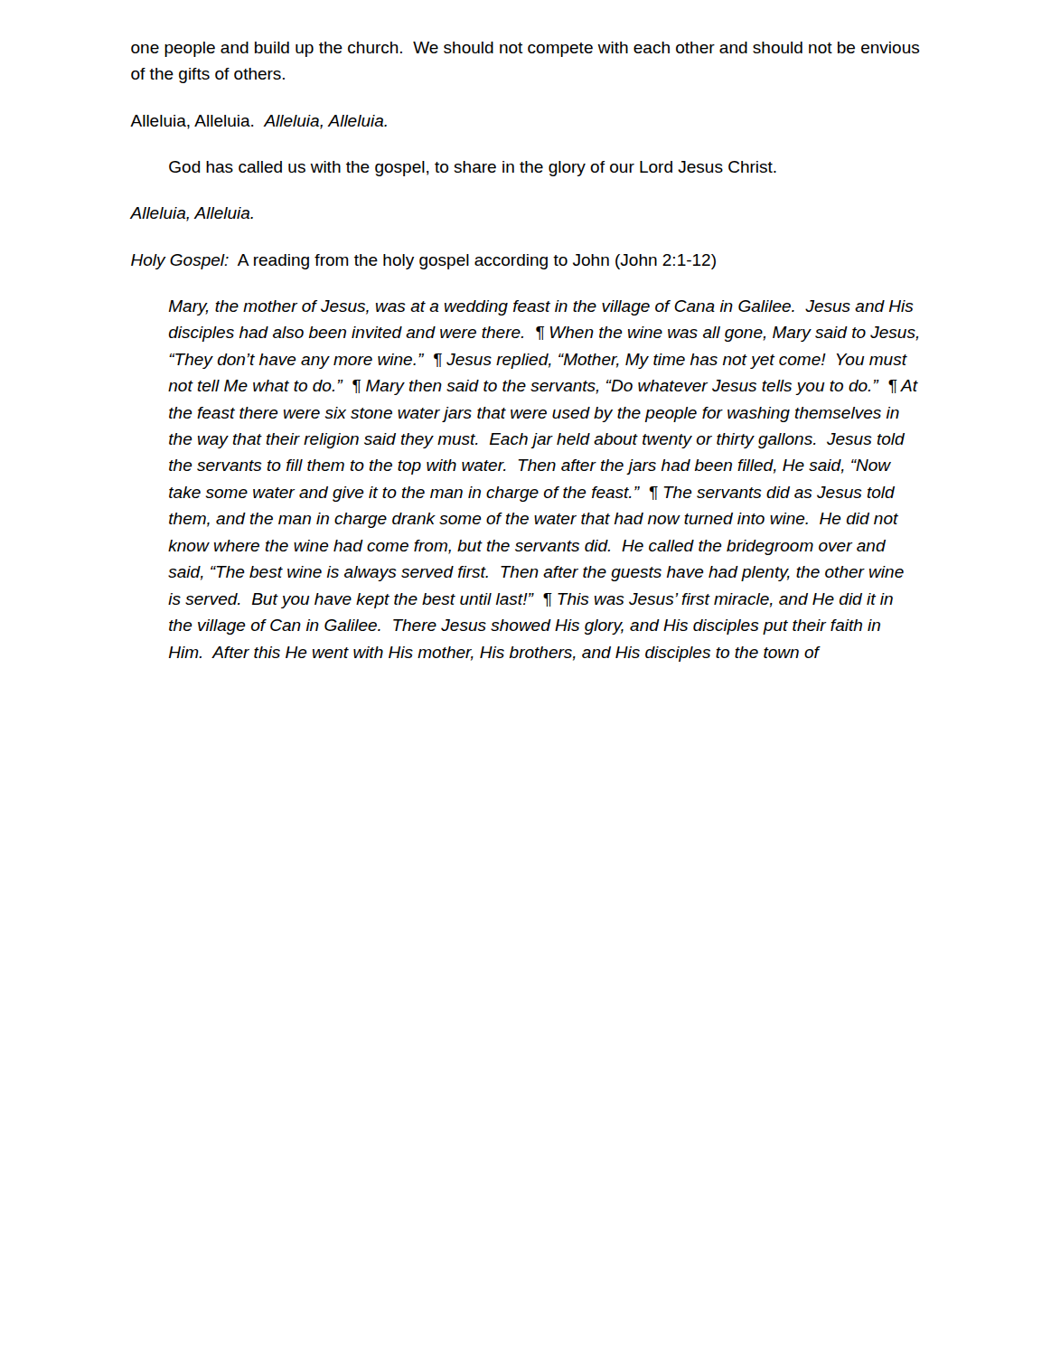one people and build up the church. We should not compete with each other and should not be envious of the gifts of others.
Alleluia, Alleluia. Alleluia, Alleluia.
God has called us with the gospel, to share in the glory of our Lord Jesus Christ.
Alleluia, Alleluia.
Holy Gospel: A reading from the holy gospel according to John (John 2:1-12)
Mary, the mother of Jesus, was at a wedding feast in the village of Cana in Galilee. Jesus and His disciples had also been invited and were there. ¶ When the wine was all gone, Mary said to Jesus, “They don’t have any more wine.” ¶ Jesus replied, “Mother, My time has not yet come! You must not tell Me what to do.” ¶ Mary then said to the servants, “Do whatever Jesus tells you to do.” ¶ At the feast there were six stone water jars that were used by the people for washing themselves in the way that their religion said they must. Each jar held about twenty or thirty gallons. Jesus told the servants to fill them to the top with water. Then after the jars had been filled, He said, “Now take some water and give it to the man in charge of the feast.” ¶ The servants did as Jesus told them, and the man in charge drank some of the water that had now turned into wine. He did not know where the wine had come from, but the servants did. He called the bridegroom over and said, “The best wine is always served first. Then after the guests have had plenty, the other wine is served. But you have kept the best until last!” ¶ This was Jesus’ first miracle, and He did it in the village of Can in Galilee. There Jesus showed His glory, and His disciples put their faith in Him. After this He went with His mother, His brothers, and His disciples to the town of